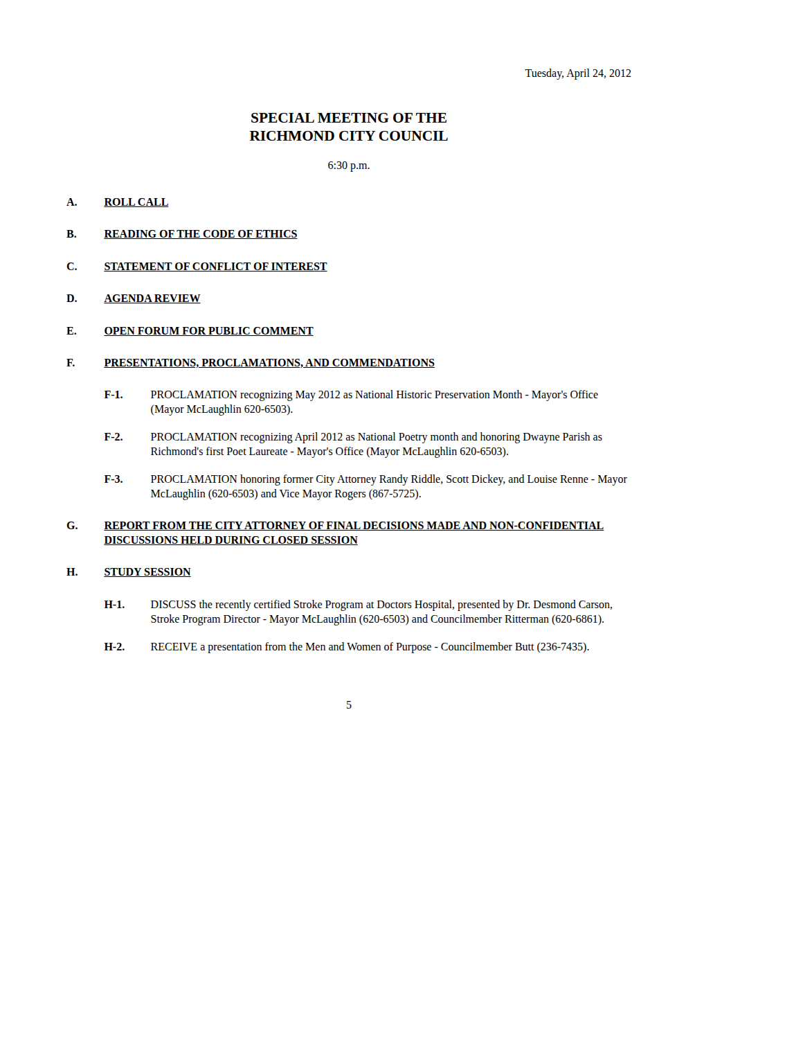Tuesday, April 24, 2012
SPECIAL MEETING OF THE
RICHMOND CITY COUNCIL
6:30 p.m.
A.
ROLL CALL
B.
READING OF THE CODE OF ETHICS
C.
STATEMENT OF CONFLICT OF INTEREST
D.
AGENDA REVIEW
E.
OPEN FORUM FOR PUBLIC COMMENT
F.
PRESENTATIONS, PROCLAMATIONS, AND COMMENDATIONS
F-1.
PROCLAMATION recognizing May 2012 as National Historic Preservation Month - Mayor's Office (Mayor McLaughlin 620-6503).
F-2.
PROCLAMATION recognizing April 2012 as National Poetry month and honoring Dwayne Parish as Richmond's first Poet Laureate - Mayor's Office (Mayor McLaughlin 620-6503).
F-3.
PROCLAMATION honoring former City Attorney Randy Riddle, Scott Dickey, and Louise Renne - Mayor McLaughlin (620-6503) and Vice Mayor Rogers (867-5725).
G.
REPORT FROM THE CITY ATTORNEY OF FINAL DECISIONS MADE AND NON-CONFIDENTIAL DISCUSSIONS HELD DURING CLOSED SESSION
H.
STUDY SESSION
H-1.
DISCUSS the recently certified Stroke Program at Doctors Hospital, presented by Dr. Desmond Carson, Stroke Program Director - Mayor McLaughlin (620-6503) and Councilmember Ritterman (620-6861).
H-2.
RECEIVE a presentation from the Men and Women of Purpose - Councilmember Butt (236-7435).
5